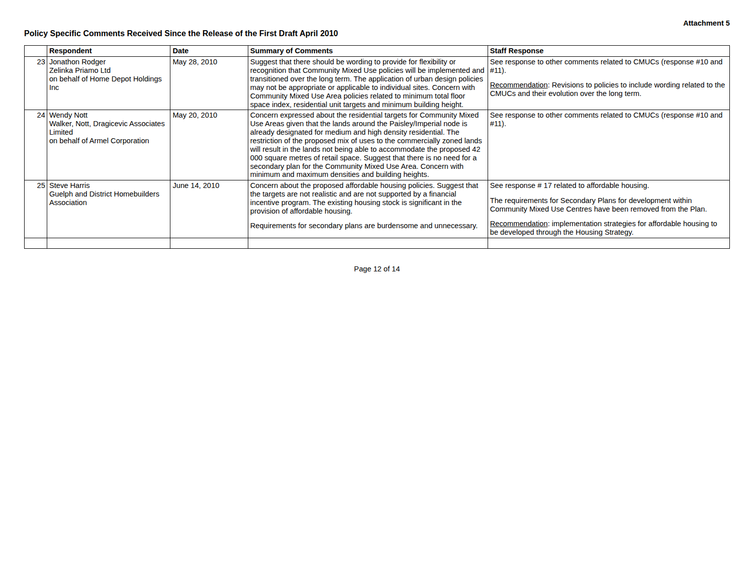Attachment 5
Policy Specific Comments Received Since the Release of the First Draft April 2010
| | Respondent | Date | Summary of Comments | Staff Response |
| --- | --- | --- | --- | --- |
| 23 | Jonathon Rodger Zelinka Priamo Ltd on behalf of Home Depot Holdings Inc | May 28, 2010 | Suggest that there should be wording to provide for flexibility or recognition that Community Mixed Use policies will be implemented and transitioned over the long term. The application of urban design policies may not be appropriate or applicable to individual sites. Concern with Community Mixed Use Area policies related to minimum total floor space index, residential unit targets and minimum building height. | See response to other comments related to CMUCs (response #10 and #11). Recommendation : Revisions to policies to include wording related to the CMUCs and their evolution over the long term. |
| 24 | Wendy Nott Walker, Nott, Dragicevic Associates Limited on behalf of Armel Corporation | May 20, 2010 | Concern expressed about the residential targets for Community Mixed Use Areas given that the lands around the Paisley/Imperial node is already designated for medium and high density residential. The restriction of the proposed mix of uses to the commercially zoned lands will result in the lands not being able to accommodate the proposed 42 000 square metres of retail space. Suggest that there is no need for a secondary plan for the Community Mixed Use Area. Concern with minimum and maximum densities and building heights. | See response to other comments related to CMUCs (response #10 and #11). |
| 25 | Steve Harris Guelph and District Homebuilders Association | June 14, 2010 | Concern about the proposed affordable housing policies. Suggest that the targets are not realistic and are not supported by a financial incentive program. The existing housing stock is significant in the provision of affordable housing. Requirements for secondary plans are burdensome and unnecessary. | See response # 17 related to affordable housing. The requirements for Secondary Plans for development within Community Mixed Use Centres have been removed from the Plan. Recommendation : implementation strategies for affordable housing to be developed through the Housing Strategy. |
Page 12 of 14